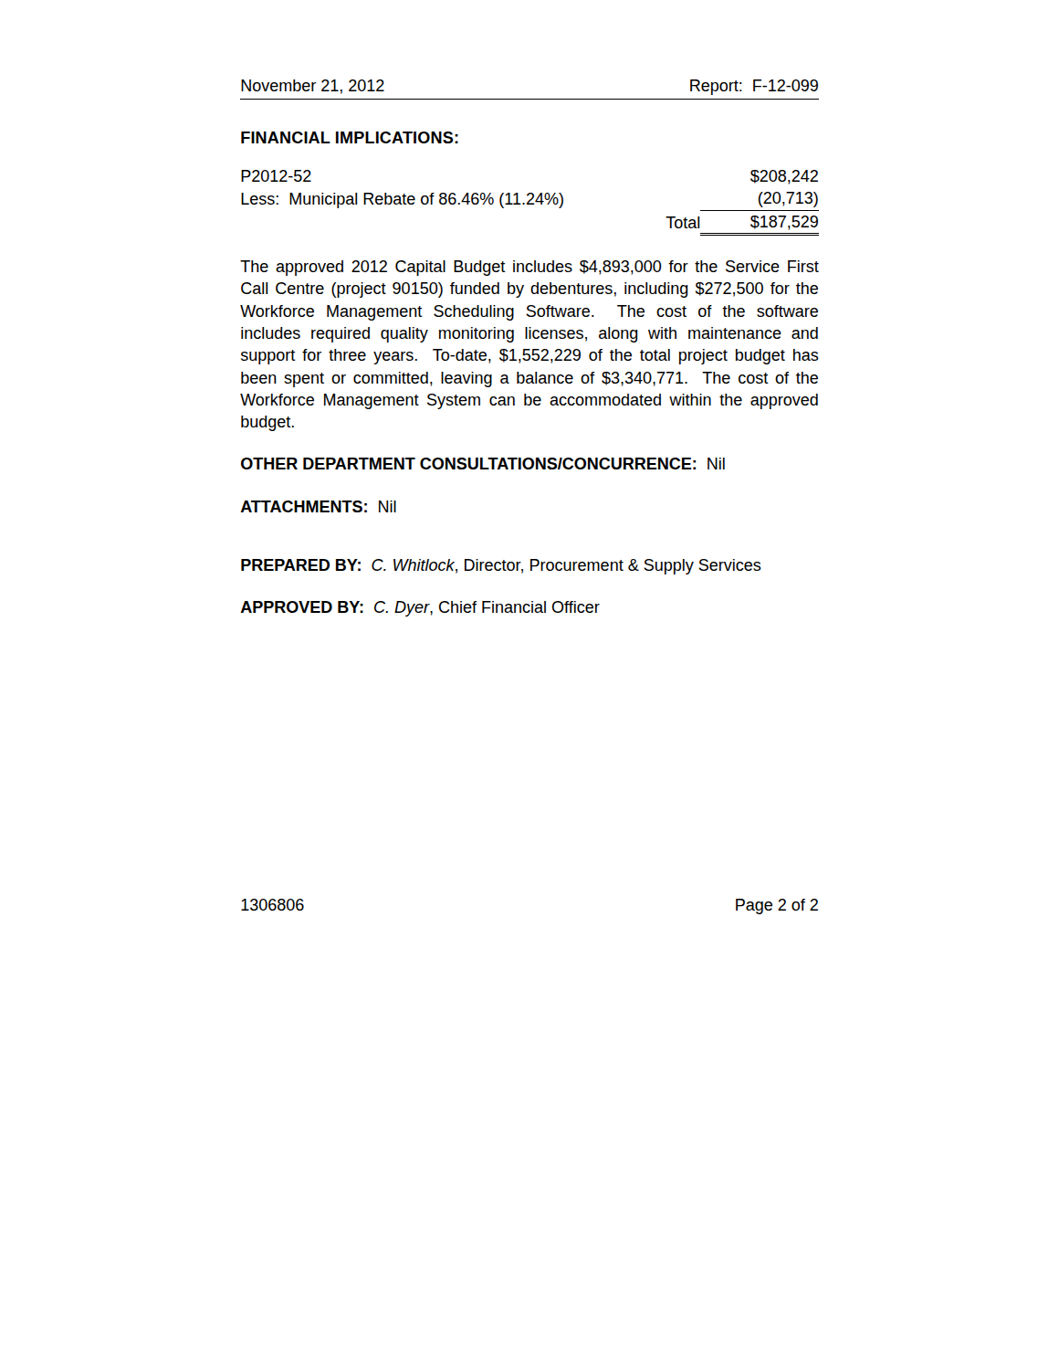November 21, 2012
Report: F-12-099
FINANCIAL IMPLICATIONS:
| P2012-52 | | $208,242 |
| Less: Municipal Rebate of 86.46% (11.24%) | | (20,713) |
| | Total | $187,529 |
The approved 2012 Capital Budget includes $4,893,000 for the Service First Call Centre (project 90150) funded by debentures, including $272,500 for the Workforce Management Scheduling Software. The cost of the software includes required quality monitoring licenses, along with maintenance and support for three years. To-date, $1,552,229 of the total project budget has been spent or committed, leaving a balance of $3,340,771. The cost of the Workforce Management System can be accommodated within the approved budget.
OTHER DEPARTMENT CONSULTATIONS/CONCURRENCE: Nil
ATTACHMENTS: Nil
PREPARED BY: C. Whitlock, Director, Procurement & Supply Services
APPROVED BY: C. Dyer, Chief Financial Officer
1306806
Page 2 of 2